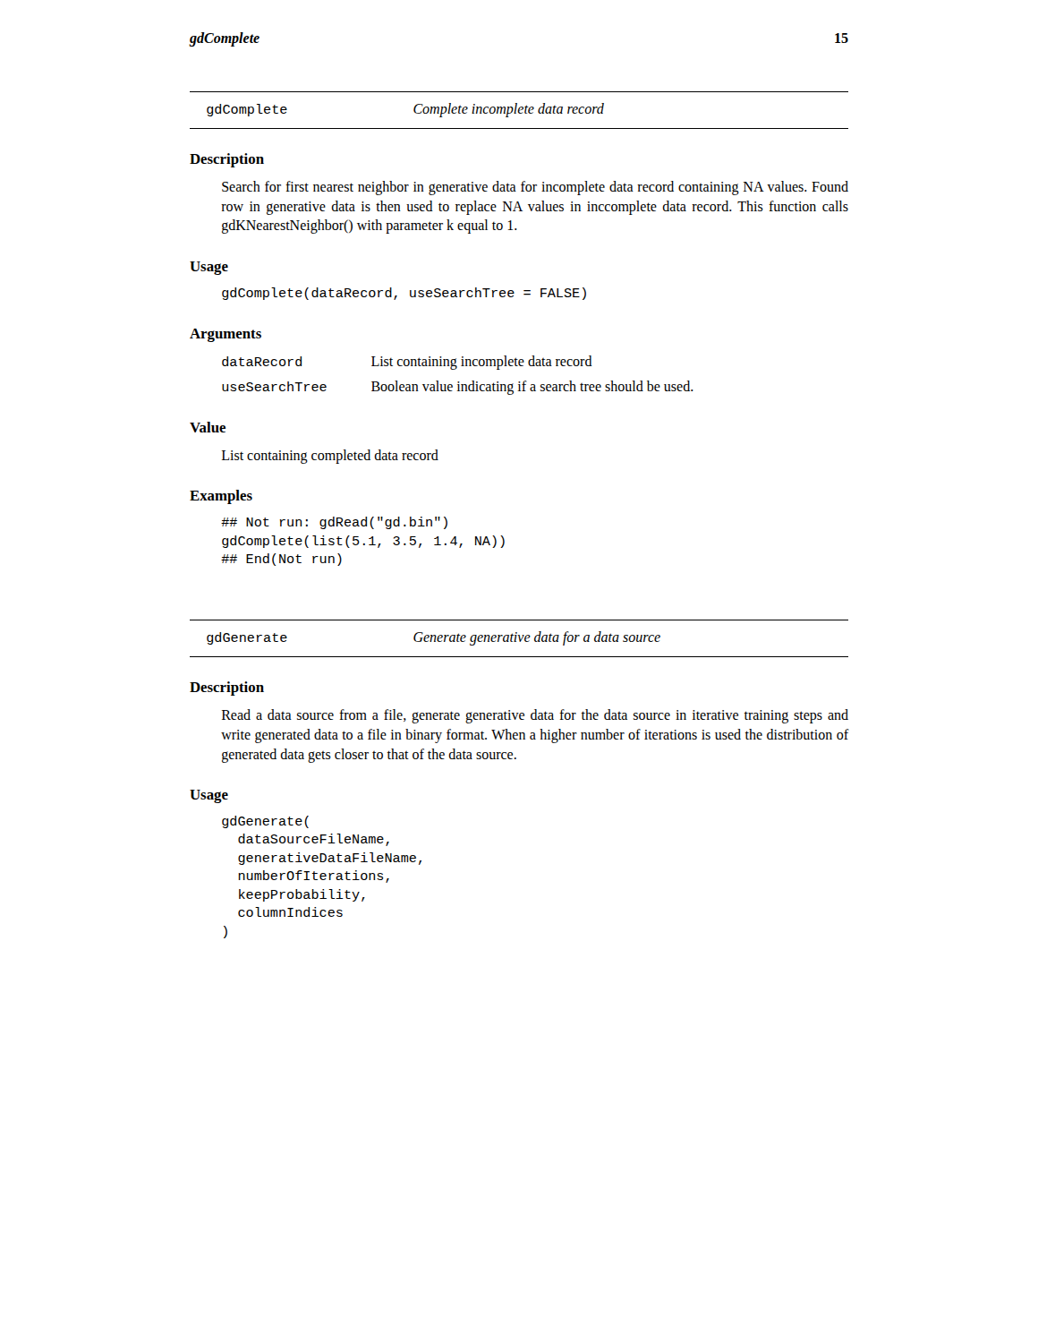gdComplete 15
gdComplete
Complete incomplete data record
Description
Search for first nearest neighbor in generative data for incomplete data record containing NA values. Found row in generative data is then used to replace NA values in inccomplete data record. This function calls gdKNearestNeighbor() with parameter k equal to 1.
Usage
gdComplete(dataRecord, useSearchTree = FALSE)
Arguments
dataRecord
List containing incomplete data record
useSearchTree
Boolean value indicating if a search tree should be used.
Value
List containing completed data record
Examples
## Not run: gdRead("gd.bin")
gdComplete(list(5.1, 3.5, 1.4, NA))
## End(Not run)
gdGenerate
Generate generative data for a data source
Description
Read a data source from a file, generate generative data for the data source in iterative training steps and write generated data to a file in binary format. When a higher number of iterations is used the distribution of generated data gets closer to that of the data source.
Usage
gdGenerate(
  dataSourceFileName,
  generativeDataFileName,
  numberOfIterations,
  keepProbability,
  columnIndices
)